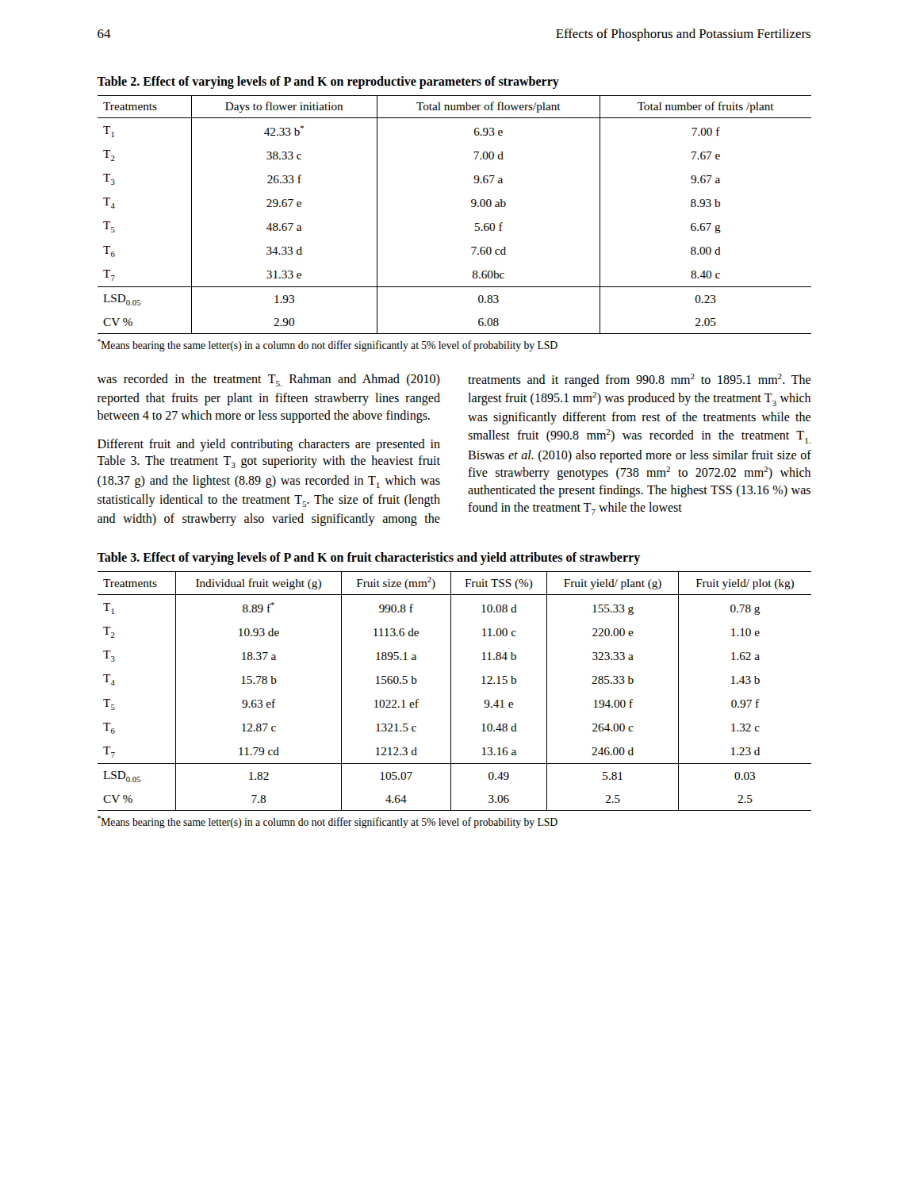64 Effects of Phosphorus and Potassium Fertilizers
Table 2. Effect of varying levels of P and K on reproductive parameters of strawberry
| Treatments | Days to flower initiation | Total number of flowers/plant | Total number of fruits /plant |
| --- | --- | --- | --- |
| T 1 | 42.33 b * | 6.93 e | 7.00 f |
| T 2 | 38.33 c | 7.00 d | 7.67 e |
| T 3 | 26.33 f | 9.67 a | 9.67 a |
| T 4 | 29.67 e | 9.00 ab | 8.93 b |
| T 5 | 48.67 a | 5.60 f | 6.67 g |
| T 6 | 34.33 d | 7.60 cd | 8.00 d |
| T 7 | 31.33 e | 8.60bc | 8.40 c |
| LSD 0.05 | 1.93 | 0.83 | 0.23 |
| CV % | 2.90 | 6.08 | 2.05 |
*Means bearing the same letter(s) in a column do not differ significantly at 5% level of probability by LSD
was recorded in the treatment T5. Rahman and Ahmad (2010) reported that fruits per plant in fifteen strawberry lines ranged between 4 to 27 which more or less supported the above findings.
Different fruit and yield contributing characters are presented in Table 3. The treatment T3 got superiority with the heaviest fruit (18.37 g) and the lightest (8.89 g) was recorded in T1 which was statistically identical to the treatment T5. The size of fruit (length and width) of strawberry also varied significantly among the treatments and it ranged from 990.8 mm2 to 1895.1 mm2. The largest fruit (1895.1 mm2) was produced by the treatment T3 which was significantly different from rest of the treatments while the smallest fruit (990.8 mm2) was recorded in the treatment T1. Biswas et al. (2010) also reported more or less similar fruit size of five strawberry genotypes (738 mm2 to 2072.02 mm2) which authenticated the present findings. The highest TSS (13.16 %) was found in the treatment T7 while the lowest
Table 3. Effect of varying levels of P and K on fruit characteristics and yield attributes of strawberry
| Treatments | Individual fruit weight (g) | Fruit size (mm 2 ) | Fruit TSS (%) | Fruit yield/ plant (g) | Fruit yield/ plot (kg) |
| --- | --- | --- | --- | --- | --- |
| T 1 | 8.89 f * | 990.8 f | 10.08 d | 155.33 g | 0.78 g |
| T 2 | 10.93 de | 1113.6 de | 11.00 c | 220.00 e | 1.10 e |
| T 3 | 18.37 a | 1895.1 a | 11.84 b | 323.33 a | 1.62 a |
| T 4 | 15.78 b | 1560.5 b | 12.15 b | 285.33 b | 1.43 b |
| T 5 | 9.63 ef | 1022.1 ef | 9.41 e | 194.00 f | 0.97 f |
| T 6 | 12.87 c | 1321.5 c | 10.48 d | 264.00 c | 1.32 c |
| T 7 | 11.79 cd | 1212.3 d | 13.16 a | 246.00 d | 1.23 d |
| LSD 0.05 | 1.82 | 105.07 | 0.49 | 5.81 | 0.03 |
| CV % | 7.8 | 4.64 | 3.06 | 2.5 | 2.5 |
*Means bearing the same letter(s) in a column do not differ significantly at 5% level of probability by LSD